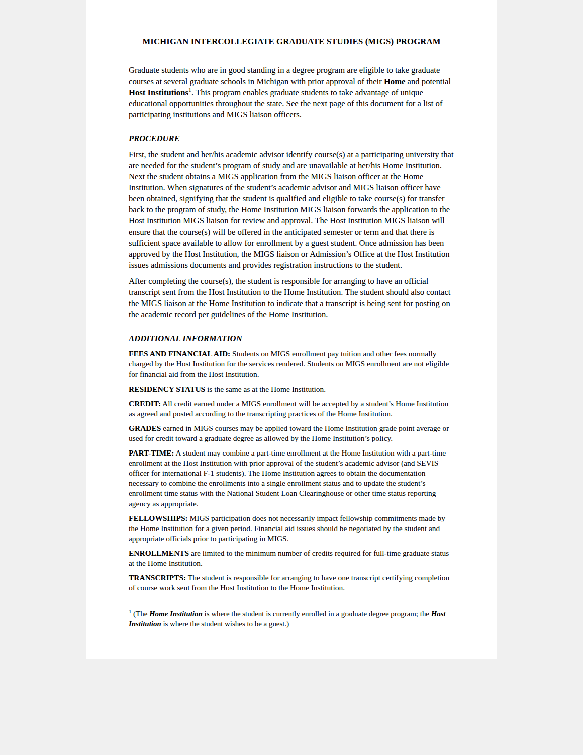MICHIGAN INTERCOLLEGIATE GRADUATE STUDIES (MIGS) PROGRAM
Graduate students who are in good standing in a degree program are eligible to take graduate courses at several graduate schools in Michigan with prior approval of their Home and potential Host Institutions1. This program enables graduate students to take advantage of unique educational opportunities throughout the state. See the next page of this document for a list of participating institutions and MIGS liaison officers.
PROCEDURE
First, the student and her/his academic advisor identify course(s) at a participating university that are needed for the student’s program of study and are unavailable at her/his Home Institution. Next the student obtains a MIGS application from the MIGS liaison officer at the Home Institution. When signatures of the student’s academic advisor and MIGS liaison officer have been obtained, signifying that the student is qualified and eligible to take course(s) for transfer back to the program of study, the Home Institution MIGS liaison forwards the application to the Host Institution MIGS liaison for review and approval. The Host Institution MIGS liaison will ensure that the course(s) will be offered in the anticipated semester or term and that there is sufficient space available to allow for enrollment by a guest student. Once admission has been approved by the Host Institution, the MIGS liaison or Admission’s Office at the Host Institution issues admissions documents and provides registration instructions to the student.
After completing the course(s), the student is responsible for arranging to have an official transcript sent from the Host Institution to the Home Institution. The student should also contact the MIGS liaison at the Home Institution to indicate that a transcript is being sent for posting on the academic record per guidelines of the Home Institution.
ADDITIONAL INFORMATION
FEES AND FINANCIAL AID: Students on MIGS enrollment pay tuition and other fees normally charged by the Host Institution for the services rendered. Students on MIGS enrollment are not eligible for financial aid from the Host Institution.
RESIDENCY STATUS is the same as at the Home Institution.
CREDIT: All credit earned under a MIGS enrollment will be accepted by a student’s Home Institution as agreed and posted according to the transcripting practices of the Home Institution.
GRADES earned in MIGS courses may be applied toward the Home Institution grade point average or used for credit toward a graduate degree as allowed by the Home Institution’s policy.
PART-TIME: A student may combine a part-time enrollment at the Home Institution with a part-time enrollment at the Host Institution with prior approval of the student’s academic advisor (and SEVIS officer for international F-1 students). The Home Institution agrees to obtain the documentation necessary to combine the enrollments into a single enrollment status and to update the student’s enrollment time status with the National Student Loan Clearinghouse or other time status reporting agency as appropriate.
FELLOWSHIPS: MIGS participation does not necessarily impact fellowship commitments made by the Home Institution for a given period. Financial aid issues should be negotiated by the student and appropriate officials prior to participating in MIGS.
ENROLLMENTS are limited to the minimum number of credits required for full-time graduate status at the Home Institution.
TRANSCRIPTS: The student is responsible for arranging to have one transcript certifying completion of course work sent from the Host Institution to the Home Institution.
1 (The Home Institution is where the student is currently enrolled in a graduate degree program; the Host Institution is where the student wishes to be a guest.)